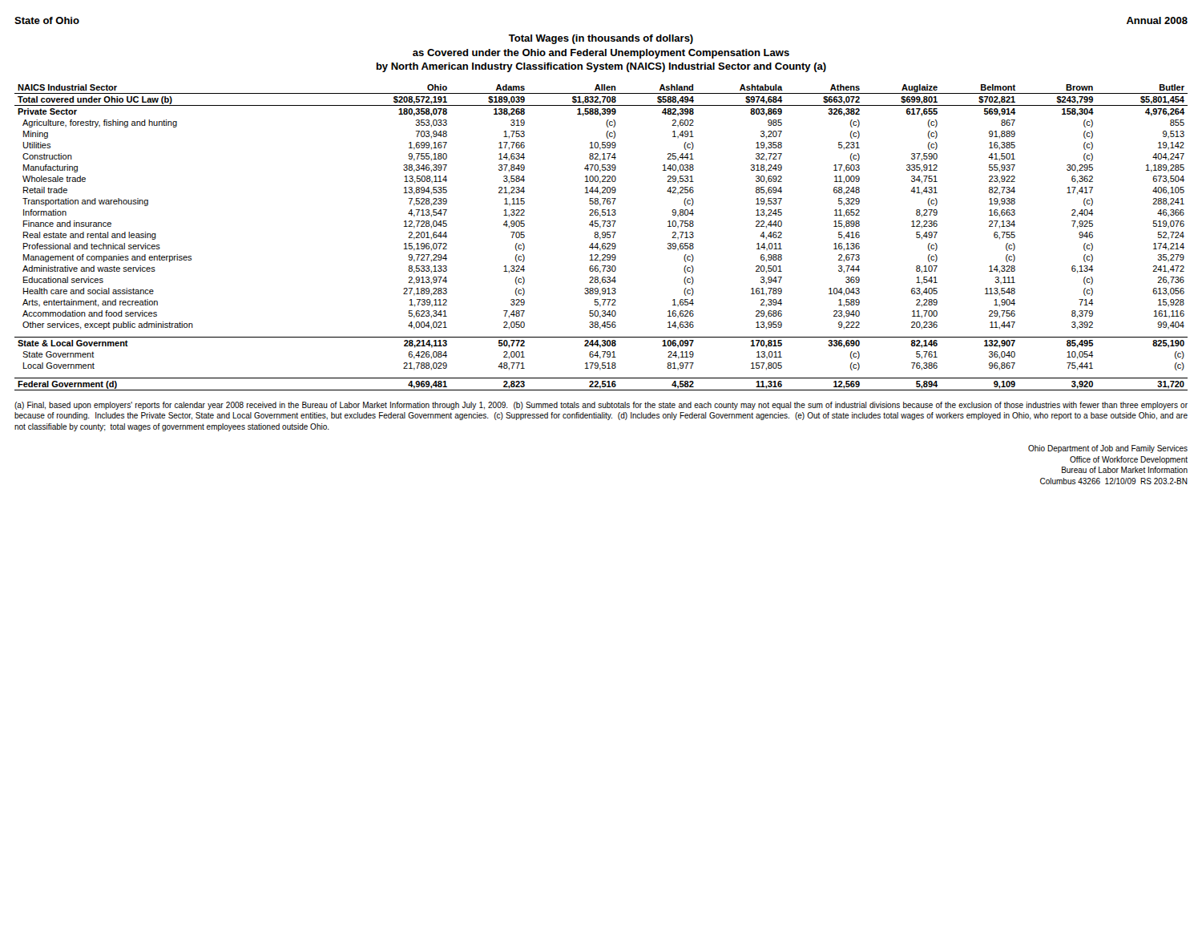State of OhioAnnual 2008
Total Wages (in thousands of dollars)
as Covered under the Ohio and Federal Unemployment Compensation Laws
by North American Industry Classification System (NAICS) Industrial Sector and County (a)
| NAICS Industrial Sector | Ohio | Adams | Allen | Ashland | Ashtabula | Athens | Auglaize | Belmont | Brown | Butler |
| --- | --- | --- | --- | --- | --- | --- | --- | --- | --- | --- |
| Total covered under Ohio UC Law (b) | $208,572,191 | $189,039 | $1,832,708 | $588,494 | $974,684 | $663,072 | $699,801 | $702,821 | $243,799 | $5,801,454 |
| Private Sector | 180,358,078 | 138,268 | 1,588,399 | 482,398 | 803,869 | 326,382 | 617,655 | 569,914 | 158,304 | 4,976,264 |
| Agriculture, forestry, fishing and hunting | 353,033 | 319 | (c) | 2,602 | 985 | (c) | (c) | 867 | (c) | 855 |
| Mining | 703,948 | 1,753 | (c) | 1,491 | 3,207 | (c) | (c) | 91,889 | (c) | 9,513 |
| Utilities | 1,699,167 | 17,766 | 10,599 | (c) | 19,358 | 5,231 | (c) | 16,385 | (c) | 19,142 |
| Construction | 9,755,180 | 14,634 | 82,174 | 25,441 | 32,727 | (c) | 37,590 | 41,501 | (c) | 404,247 |
| Manufacturing | 38,346,397 | 37,849 | 470,539 | 140,038 | 318,249 | 17,603 | 335,912 | 55,937 | 30,295 | 1,189,285 |
| Wholesale trade | 13,508,114 | 3,584 | 100,220 | 29,531 | 30,692 | 11,009 | 34,751 | 23,922 | 6,362 | 673,504 |
| Retail trade | 13,894,535 | 21,234 | 144,209 | 42,256 | 85,694 | 68,248 | 41,431 | 82,734 | 17,417 | 406,105 |
| Transportation and warehousing | 7,528,239 | 1,115 | 58,767 | (c) | 19,537 | 5,329 | (c) | 19,938 | (c) | 288,241 |
| Information | 4,713,547 | 1,322 | 26,513 | 9,804 | 13,245 | 11,652 | 8,279 | 16,663 | 2,404 | 46,366 |
| Finance and insurance | 12,728,045 | 4,905 | 45,737 | 10,758 | 22,440 | 15,898 | 12,236 | 27,134 | 7,925 | 519,076 |
| Real estate and rental and leasing | 2,201,644 | 705 | 8,957 | 2,713 | 4,462 | 5,416 | 5,497 | 6,755 | 946 | 52,724 |
| Professional and technical services | 15,196,072 | (c) | 44,629 | 39,658 | 14,011 | 16,136 | (c) | (c) | (c) | 174,214 |
| Management of companies and enterprises | 9,727,294 | (c) | 12,299 | (c) | 6,988 | 2,673 | (c) | (c) | (c) | 35,279 |
| Administrative and waste services | 8,533,133 | 1,324 | 66,730 | (c) | 20,501 | 3,744 | 8,107 | 14,328 | 6,134 | 241,472 |
| Educational services | 2,913,974 | (c) | 28,634 | (c) | 3,947 | 369 | 1,541 | 3,111 | (c) | 26,736 |
| Health care and social assistance | 27,189,283 | (c) | 389,913 | (c) | 161,789 | 104,043 | 63,405 | 113,548 | (c) | 613,056 |
| Arts, entertainment, and recreation | 1,739,112 | 329 | 5,772 | 1,654 | 2,394 | 1,589 | 2,289 | 1,904 | 714 | 15,928 |
| Accommodation and food services | 5,623,341 | 7,487 | 50,340 | 16,626 | 29,686 | 23,940 | 11,700 | 29,756 | 8,379 | 161,116 |
| Other services, except public administration | 4,004,021 | 2,050 | 38,456 | 14,636 | 13,959 | 9,222 | 20,236 | 11,447 | 3,392 | 99,404 |
| State & Local Government | 28,214,113 | 50,772 | 244,308 | 106,097 | 170,815 | 336,690 | 82,146 | 132,907 | 85,495 | 825,190 |
| State Government | 6,426,084 | 2,001 | 64,791 | 24,119 | 13,011 | (c) | 5,761 | 36,040 | 10,054 | (c) |
| Local Government | 21,788,029 | 48,771 | 179,518 | 81,977 | 157,805 | (c) | 76,386 | 96,867 | 75,441 | (c) |
| Federal Government (d) | 4,969,481 | 2,823 | 22,516 | 4,582 | 11,316 | 12,569 | 5,894 | 9,109 | 3,920 | 31,720 |
(a) Final, based upon employers' reports for calendar year 2008 received in the Bureau of Labor Market Information through July 1, 2009. (b) Summed totals and subtotals for the state and each county may not equal the sum of industrial divisions because of the exclusion of those industries with fewer than three employers or because of rounding. Includes the Private Sector, State and Local Government entities, but excludes Federal Government agencies. (c) Suppressed for confidentiality. (d) Includes only Federal Government agencies. (e) Out of state includes total wages of workers employed in Ohio, who report to a base outside Ohio, and are not classifiable by county; total wages of government employees stationed outside Ohio.
Ohio Department of Job and Family Services
Office of Workforce Development
Bureau of Labor Market Information
Columbus 43266 12/10/09 RS 203.2-BN